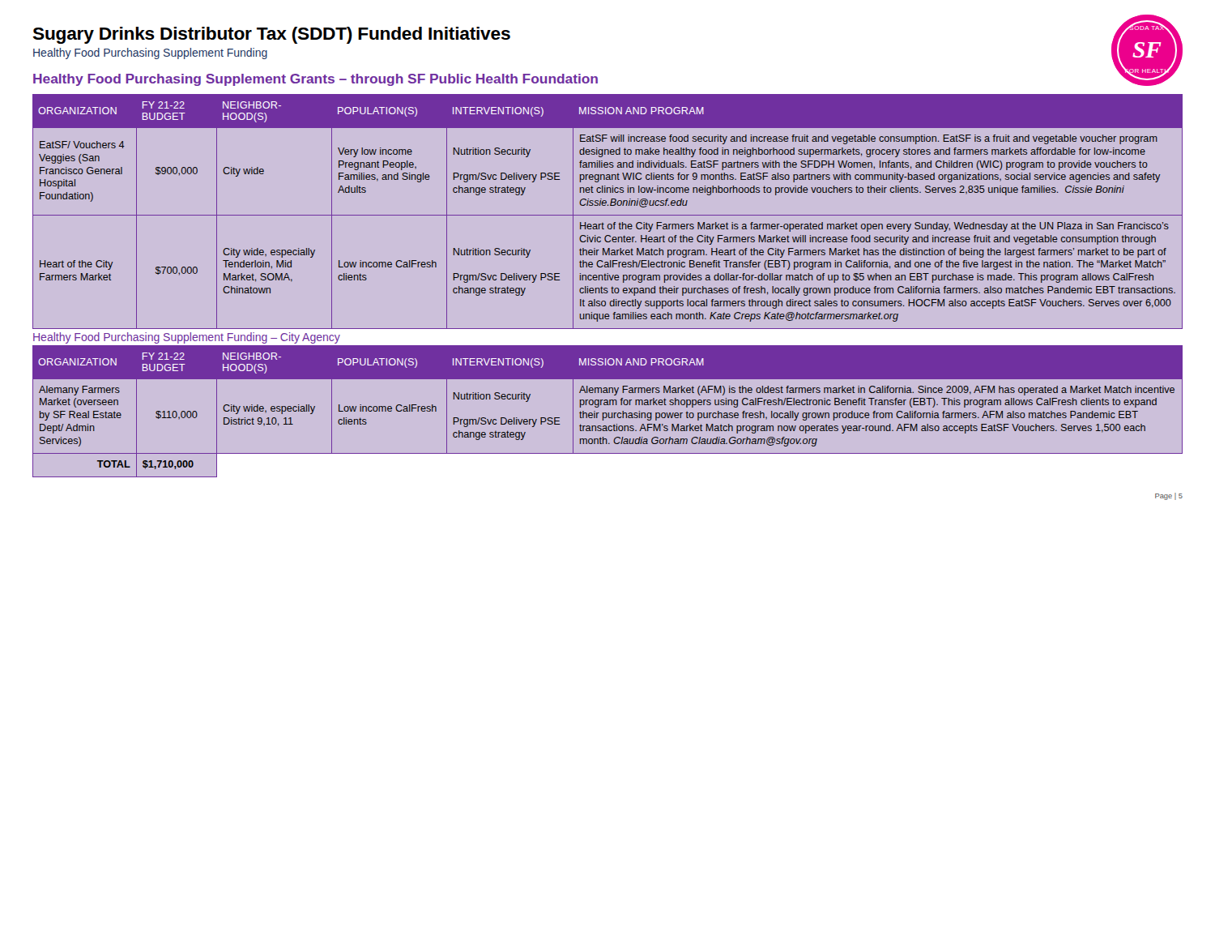SODA TAX
SF
FOR HEALTH
Sugary Drinks Distributor Tax (SDDT) Funded Initiatives
Healthy Food Purchasing Supplement Funding
Healthy Food Purchasing Supplement Grants – through SF Public Health Foundation
| ORGANIZATION | FY 21-22 BUDGET | NEIGHBOR-HOOD(S) | POPULATION(S) | INTERVENTION(S) | MISSION AND PROGRAM |
| --- | --- | --- | --- | --- | --- |
| EatSF/ Vouchers 4 Veggies (San Francisco General Hospital Foundation) | $900,000 | City wide | Very low income Pregnant People, Families, and Single Adults | Nutrition Security Prgm/Svc Delivery PSE change strategy | EatSF will increase food security and increase fruit and vegetable consumption. EatSF is a fruit and vegetable voucher program designed to make healthy food in neighborhood supermarkets, grocery stores and farmers markets affordable for low-income families and individuals. EatSF partners with the SFDPH Women, Infants, and Children (WIC) program to provide vouchers to pregnant WIC clients for 9 months. EatSF also partners with community-based organizations, social service agencies and safety net clinics in low-income neighborhoods to provide vouchers to their clients. Serves 2,835 unique families. Cissie Bonini Cissie.Bonini@ucsf.edu |
| Heart of the City Farmers Market | $700,000 | City wide, especially Tenderloin, Mid Market, SOMA, Chinatown | Low income CalFresh clients | Nutrition Security Prgm/Svc Delivery PSE change strategy | Heart of the City Farmers Market is a farmer-operated market open every Sunday, Wednesday at the UN Plaza in San Francisco’s Civic Center. Heart of the City Farmers Market will increase food security and increase fruit and vegetable consumption through their Market Match program. Heart of the City Farmers Market has the distinction of being the largest farmers’ market to be part of the CalFresh/Electronic Benefit Transfer (EBT) program in California, and one of the five largest in the nation. The “Market Match” incentive program provides a dollar-for-dollar match of up to $5 when an EBT purchase is made. This program allows CalFresh clients to expand their purchases of fresh, locally grown produce from California farmers. also matches Pandemic EBT transactions. It also directly supports local farmers through direct sales to consumers. HOCFM also accepts EatSF Vouchers. Serves over 6,000 unique families each month. Kate Creps Kate@hotcfarmersmarket.org |
Healthy Food Purchasing Supplement Funding – City Agency
| ORGANIZATION | FY 21-22 BUDGET | NEIGHBOR-HOOD(S) | POPULATION(S) | INTERVENTION(S) | MISSION AND PROGRAM |
| --- | --- | --- | --- | --- | --- |
| Alemany Farmers Market (overseen by SF Real Estate Dept/ Admin Services) | $110,000 | City wide, especially District 9,10, 11 | Low income CalFresh clients | Nutrition Security Prgm/Svc Delivery PSE change strategy | Alemany Farmers Market (AFM) is the oldest farmers market in California. Since 2009, AFM has operated a Market Match incentive program for market shoppers using CalFresh/Electronic Benefit Transfer (EBT). This program allows CalFresh clients to expand their purchasing power to purchase fresh, locally grown produce from California farmers. AFM also matches Pandemic EBT transactions. AFM’s Market Match program now operates year-round. AFM also accepts EatSF Vouchers. Serves 1,500 each month. Claudia Gorham Claudia.Gorham@sfgov.org |
| TOTAL | $1,710,000 | | | | |
Page | 5